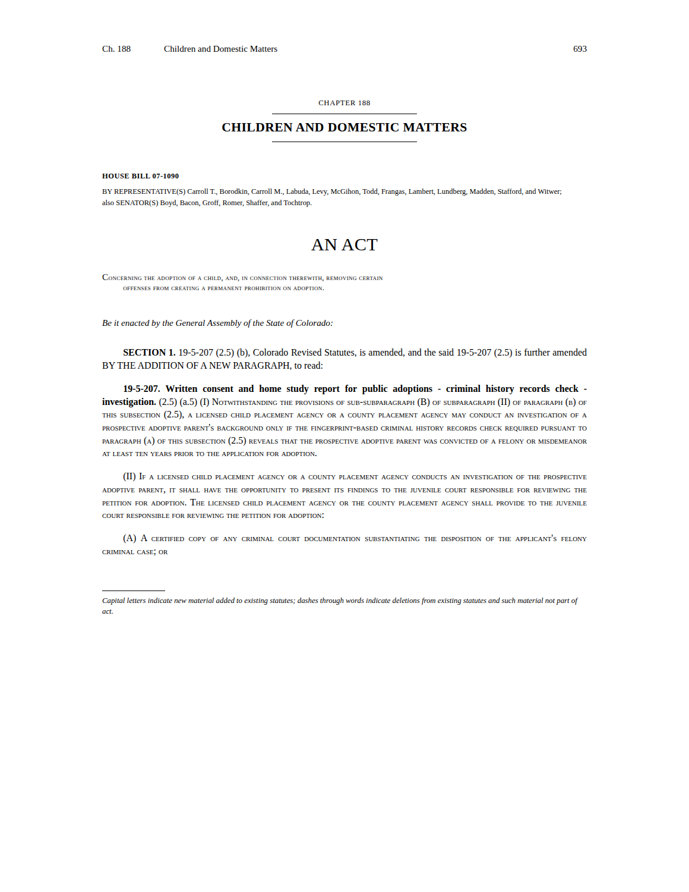Ch. 188
Children and Domestic Matters
693
CHAPTER 188
CHILDREN AND DOMESTIC MATTERS
HOUSE BILL 07-1090
BY REPRESENTATIVE(S) Carroll T., Borodkin, Carroll M., Labuda, Levy, McGihon, Todd, Frangas, Lambert, Lundberg, Madden, Stafford, and Witwer;
also SENATOR(S) Boyd, Bacon, Groff, Romer, Shaffer, and Tochtrop.
AN ACT
Concerning the adoption of a child, and, in connection therewith, removing certain offenses from creating a permanent prohibition on adoption.
Be it enacted by the General Assembly of the State of Colorado:
SECTION 1. 19-5-207 (2.5) (b), Colorado Revised Statutes, is amended, and the said 19-5-207 (2.5) is further amended BY THE ADDITION OF A NEW PARAGRAPH, to read:
19-5-207. Written consent and home study report for public adoptions - criminal history records check - investigation. (2.5) (a.5) (I) Notwithstanding the provisions of sub-subparagraph (B) of subparagraph (II) of paragraph (b) of this subsection (2.5), a licensed child placement agency or a county placement agency may conduct an investigation of a prospective adoptive parent's background only if the fingerprint-based criminal history records check required pursuant to paragraph (a) of this subsection (2.5) reveals that the prospective adoptive parent was convicted of a felony or misdemeanor at least ten years prior to the application for adoption.
(II) If a licensed child placement agency or a county placement agency conducts an investigation of the prospective adoptive parent, it shall have the opportunity to present its findings to the juvenile court responsible for reviewing the petition for adoption. The licensed child placement agency or the county placement agency shall provide to the juvenile court responsible for reviewing the petition for adoption:
(A) A certified copy of any criminal court documentation substantiating the disposition of the applicant's felony criminal case; or
Capital letters indicate new material added to existing statutes; dashes through words indicate deletions from existing statutes and such material not part of act.